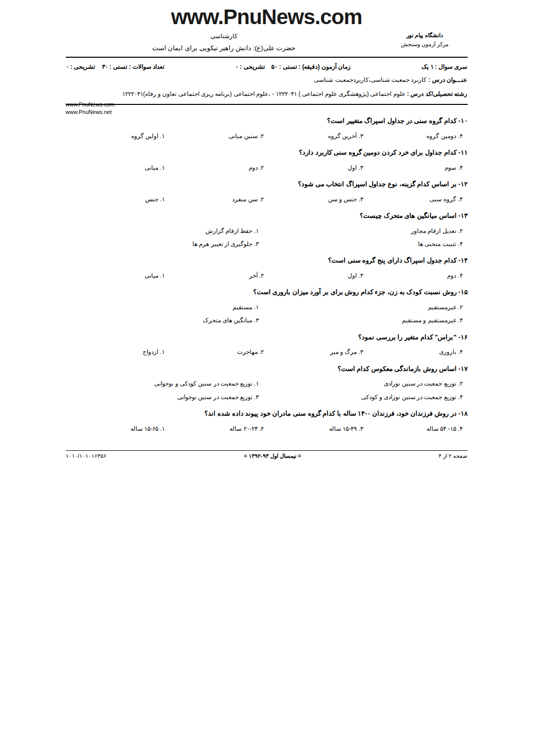www.PnuNews.com
دانشگاه پیام نور
مرکز آزمون وسنجش
کارشناسی
حضرت علی(ع): دانش راهبر نیکویی برای ایمان است
سری سوال : ۱ یک
زمان آزمون (دقیقه) : تستی : ۵۰ تشریحی : ۰
تعداد سوالات : تستی : ۳۰ تشریحی : ۰
عنـــوان درس : کاربرد جمعیت شناسی،کاربردجمعیت شناسی
رشته تحصیلی/کد درس : علوم اجتماعی (پژوهشگری علوم اجتماعی ) ۱۲۲۲۰۴۱ - ،علوم اجتماعی (برنامه ریزی اجتماعی تعاون و رفاه)۱۲۲۲۰۴۱
www.PnuNews.com
www.PnuNews.net
۱۰- کدام گروه سنی در جداول اسپراگ متغییر است؟
۴. دومین گروه
۳. آخرین گروه
۲. سنین میانی
۱. اولین گروه
۱۱- کدام جداول برای خرد کردن دومین گروه سنی کاربرد دارد؟
۴. سوم
۳. اول
۲. دوم
۱. میانی
۱۲- بر اساس کدام گزینه، نوع جداول اسپراگ انتخاب می شود؟
۴. گروه سنی
۳. جنس و سن
۲. سن منفرد
۱. جنس
۱۳- اساس میانگین های متحرک چیست؟
۲. تعدیل ارقام مجاور
۱. حفظ ارقام گزارش
۴. تثبیت منحنی ها
۳. جلوگیری از تغییر هرم ها
۱۴- کدام جدول اسپراگ دارای پنج گروه سنی است؟
۴. دوم
۳. اول
۲. آخر
۱. میانی
۱۵- روش نسبت کودک به زن، جزء کدام روش برای بر آورد میزان باروری است؟
۲. غیرمستقیم
۱. مستقیم
۴. غیرمستقیم و مستقیم
۳. میانگین های متحرک
۱۶- "براس" کدام متغیر را بررسی نمود؟
۴. باروری
۳. مرگ و میر
۲. مهاجرت
۱. ازدواج
۱۷- اساس روش بازماندگی معکوس کدام است؟
۲. توزیع جمعیت در سنین نوزادی
۱. توزیع جمعیت در سنین کودکی و نوجوانی
۴. توزیع جمعیت در سنین نوزادی و کودکی
۳. توزیع جمعیت در سنین نوجوانی
۱۸- در روش فرزندان خود، فرزندان ۰-۱۴ ساله با کدام گروه سنی مادران خود پیوند داده شده اند؟
۴. ۱۵- ۵۴ ساله
۳. ۱۵-۴۹ ساله
۲. ۲۰-۲۴ ساله
۱. ۱۵-۶۵ ساله
۱۰۱۰/۱۰۱۰۱۶۳۵۶
= نیمسال اول ۹۳-۱۳۹۲ =
صفحه ۲ از ۴